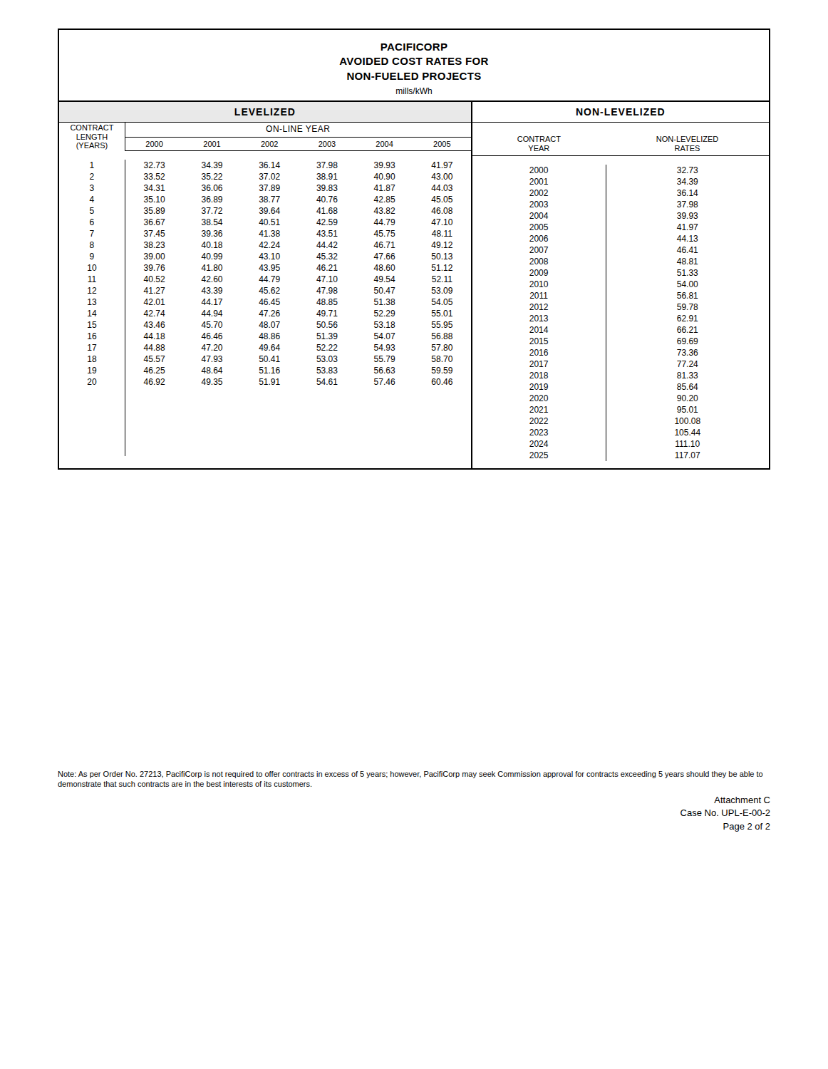PACIFICORP
AVOIDED COST RATES FOR
NON-FUELED PROJECTS
mills/kWh
LEVELIZED
NON-LEVELIZED
| CONTRACT LENGTH (YEARS) | ON-LINE YEAR |
| --- | --- |
| 2000 | 2001 | 2002 | 2003 | 2004 | 2005 |
| 1 | 32.73 | 34.39 | 36.14 | 37.98 | 39.93 | 41.97 |
| 2 | 33.52 | 35.22 | 37.02 | 38.91 | 40.90 | 43.00 |
| 3 | 34.31 | 36.06 | 37.89 | 39.83 | 41.87 | 44.03 |
| 4 | 35.10 | 36.89 | 38.77 | 40.76 | 42.85 | 45.05 |
| 5 | 35.89 | 37.72 | 39.64 | 41.68 | 43.82 | 46.08 |
| 6 | 36.67 | 38.54 | 40.51 | 42.59 | 44.79 | 47.10 |
| 7 | 37.45 | 39.36 | 41.38 | 43.51 | 45.75 | 48.11 |
| 8 | 38.23 | 40.18 | 42.24 | 44.42 | 46.71 | 49.12 |
| 9 | 39.00 | 40.99 | 43.10 | 45.32 | 47.66 | 50.13 |
| 10 | 39.76 | 41.80 | 43.95 | 46.21 | 48.60 | 51.12 |
| 11 | 40.52 | 42.60 | 44.79 | 47.10 | 49.54 | 52.11 |
| 12 | 41.27 | 43.39 | 45.62 | 47.98 | 50.47 | 53.09 |
| 13 | 42.01 | 44.17 | 46.45 | 48.85 | 51.38 | 54.05 |
| 14 | 42.74 | 44.94 | 47.26 | 49.71 | 52.29 | 55.01 |
| 15 | 43.46 | 45.70 | 48.07 | 50.56 | 53.18 | 55.95 |
| 16 | 44.18 | 46.46 | 48.86 | 51.39 | 54.07 | 56.88 |
| 17 | 44.88 | 47.20 | 49.64 | 52.22 | 54.93 | 57.80 |
| 18 | 45.57 | 47.93 | 50.41 | 53.03 | 55.79 | 58.70 |
| 19 | 46.25 | 48.64 | 51.16 | 53.83 | 56.63 | 59.59 |
| 20 | 46.92 | 49.35 | 51.91 | 54.61 | 57.46 | 60.46 |
| CONTRACT YEAR | NON-LEVELIZED RATES |
| --- | --- |
| 2000 | 32.73 |
| 2001 | 34.39 |
| 2002 | 36.14 |
| 2003 | 37.98 |
| 2004 | 39.93 |
| 2005 | 41.97 |
| 2006 | 44.13 |
| 2007 | 46.41 |
| 2008 | 48.81 |
| 2009 | 51.33 |
| 2010 | 54.00 |
| 2011 | 56.81 |
| 2012 | 59.78 |
| 2013 | 62.91 |
| 2014 | 66.21 |
| 2015 | 69.69 |
| 2016 | 73.36 |
| 2017 | 77.24 |
| 2018 | 81.33 |
| 2019 | 85.64 |
| 2020 | 90.20 |
| 2021 | 95.01 |
| 2022 | 100.08 |
| 2023 | 105.44 |
| 2024 | 111.10 |
| 2025 | 117.07 |
Note: As per Order No. 27213, PacifiCorp is not required to offer contracts in excess of 5 years; however, PacifiCorp may seek Commission approval for contracts exceeding 5 years should they be able to demonstrate that such contracts are in the best interests of its customers.
Attachment C
Case No. UPL-E-00-2
Page 2 of 2